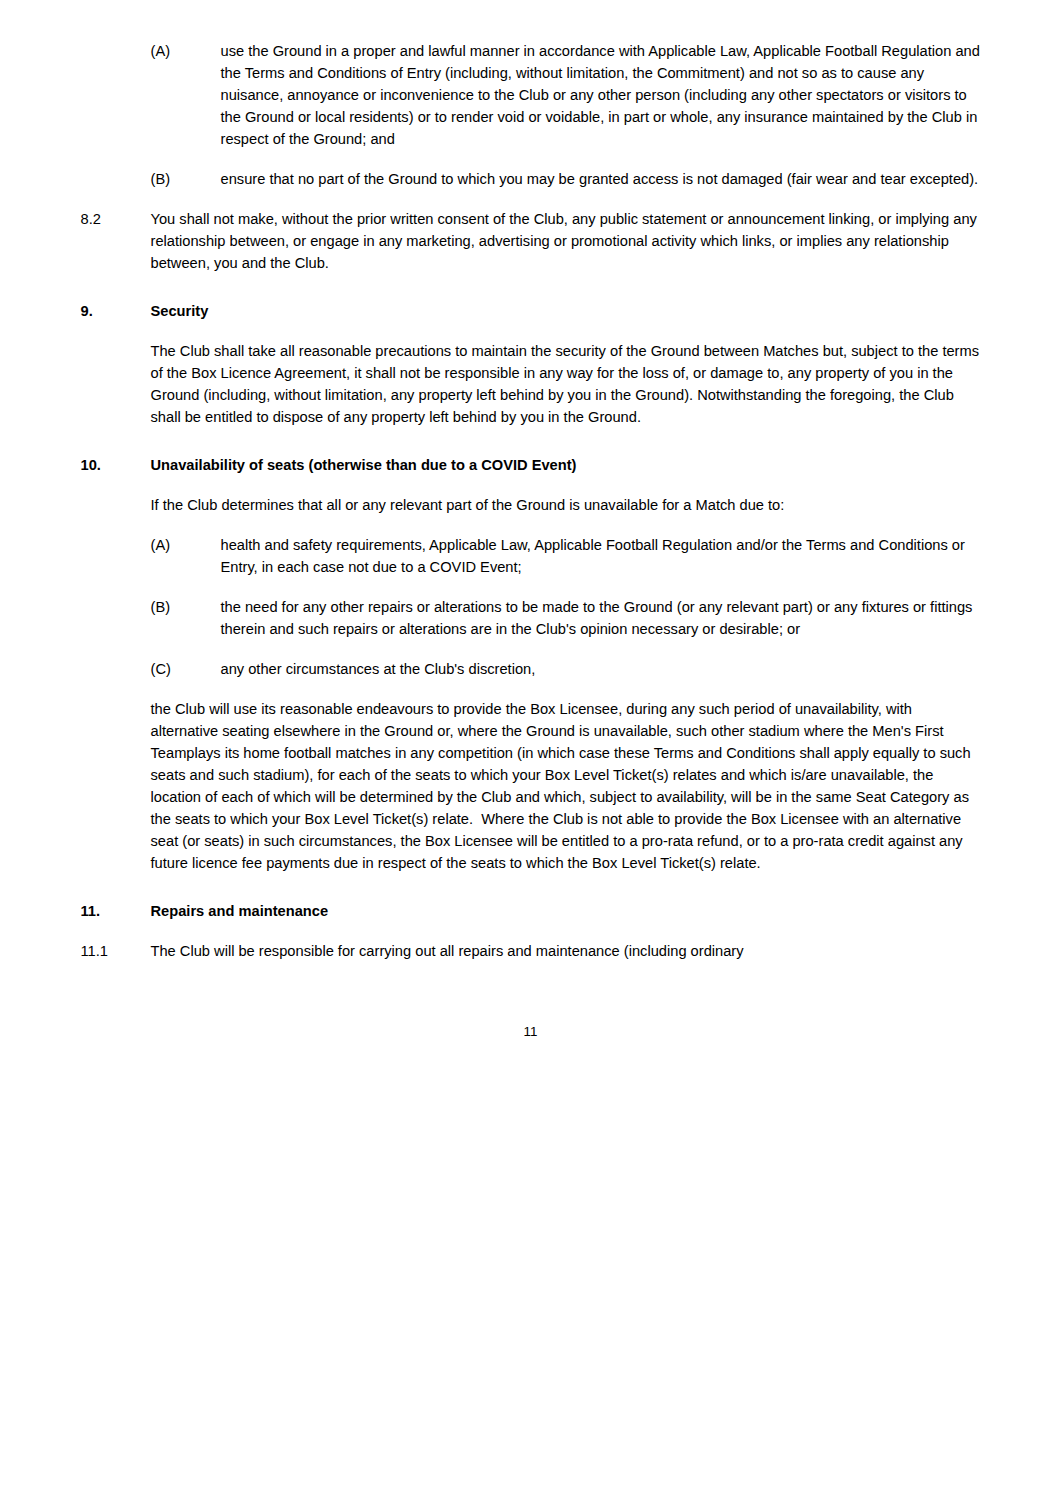(A)
use the Ground in a proper and lawful manner in accordance with Applicable Law, Applicable Football Regulation and the Terms and Conditions of Entry (including, without limitation, the Commitment) and not so as to cause any nuisance, annoyance or inconvenience to the Club or any other person (including any other spectators or visitors to the Ground or local residents) or to render void or voidable, in part or whole, any insurance maintained by the Club in respect of the Ground; and
(B)
ensure that no part of the Ground to which you may be granted access is not damaged (fair wear and tear excepted).
8.2
You shall not make, without the prior written consent of the Club, any public statement or announcement linking, or implying any relationship between, or engage in any marketing, advertising or promotional activity which links, or implies any relationship between, you and the Club.
9.
Security
The Club shall take all reasonable precautions to maintain the security of the Ground between Matches but, subject to the terms of the Box Licence Agreement, it shall not be responsible in any way for the loss of, or damage to, any property of you in the Ground (including, without limitation, any property left behind by you in the Ground). Notwithstanding the foregoing, the Club shall be entitled to dispose of any property left behind by you in the Ground.
10.
Unavailability of seats (otherwise than due to a COVID Event)
If the Club determines that all or any relevant part of the Ground is unavailable for a Match due to:
(A)
health and safety requirements, Applicable Law, Applicable Football Regulation and/or the Terms and Conditions or Entry, in each case not due to a COVID Event;
(B)
the need for any other repairs or alterations to be made to the Ground (or any relevant part) or any fixtures or fittings therein and such repairs or alterations are in the Club's opinion necessary or desirable; or
(C)
any other circumstances at the Club's discretion,
the Club will use its reasonable endeavours to provide the Box Licensee, during any such period of unavailability, with alternative seating elsewhere in the Ground or, where the Ground is unavailable, such other stadium where the Men's First Teamplays its home football matches in any competition (in which case these Terms and Conditions shall apply equally to such seats and such stadium), for each of the seats to which your Box Level Ticket(s) relates and which is/are unavailable, the location of each of which will be determined by the Club and which, subject to availability, will be in the same Seat Category as the seats to which your Box Level Ticket(s) relate. Where the Club is not able to provide the Box Licensee with an alternative seat (or seats) in such circumstances, the Box Licensee will be entitled to a pro-rata refund, or to a pro-rata credit against any future licence fee payments due in respect of the seats to which the Box Level Ticket(s) relate.
11.
Repairs and maintenance
11.1
The Club will be responsible for carrying out all repairs and maintenance (including ordinary
11